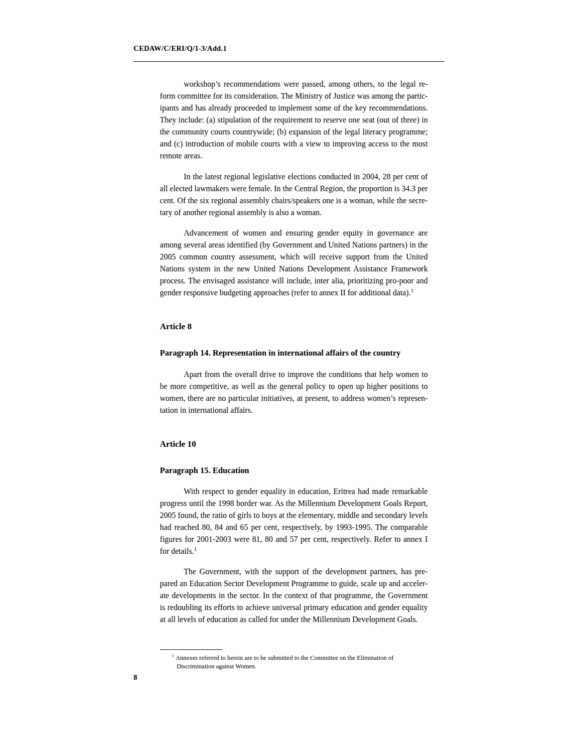CEDAW/C/ERI/Q/1-3/Add.1
workshop’s recommendations were passed, among others, to the legal reform committee for its consideration. The Ministry of Justice was among the participants and has already proceeded to implement some of the key recommendations. They include: (a) stipulation of the requirement to reserve one seat (out of three) in the community courts countrywide; (b) expansion of the legal literacy programme; and (c) introduction of mobile courts with a view to improving access to the most remote areas.
In the latest regional legislative elections conducted in 2004, 28 per cent of all elected lawmakers were female. In the Central Region, the proportion is 34.3 per cent. Of the six regional assembly chairs/speakers one is a woman, while the secretary of another regional assembly is also a woman.
Advancement of women and ensuring gender equity in governance are among several areas identified (by Government and United Nations partners) in the 2005 common country assessment, which will receive support from the United Nations system in the new United Nations Development Assistance Framework process. The envisaged assistance will include, inter alia, prioritizing pro-poor and gender responsive budgeting approaches (refer to annex II for additional data).1
Article 8
Paragraph 14. Representation in international affairs of the country
Apart from the overall drive to improve the conditions that help women to be more competitive, as well as the general policy to open up higher positions to women, there are no particular initiatives, at present, to address women’s representation in international affairs.
Article 10
Paragraph 15. Education
With respect to gender equality in education, Eritrea had made remarkable progress until the 1998 border war. As the Millennium Development Goals Report, 2005 found, the ratio of girls to boys at the elementary, middle and secondary levels had reached 80, 84 and 65 per cent, respectively, by 1993-1995. The comparable figures for 2001-2003 were 81, 80 and 57 per cent, respectively. Refer to annex I for details.1
The Government, with the support of the development partners, has prepared an Education Sector Development Programme to guide, scale up and accelerate developments in the sector. In the context of that programme, the Government is redoubling its efforts to achieve universal primary education and gender equality at all levels of education as called for under the Millennium Development Goals.
1 Annexes referred to herein are to be submitted to the Committee on the Elimination of Discrimination against Women.
8